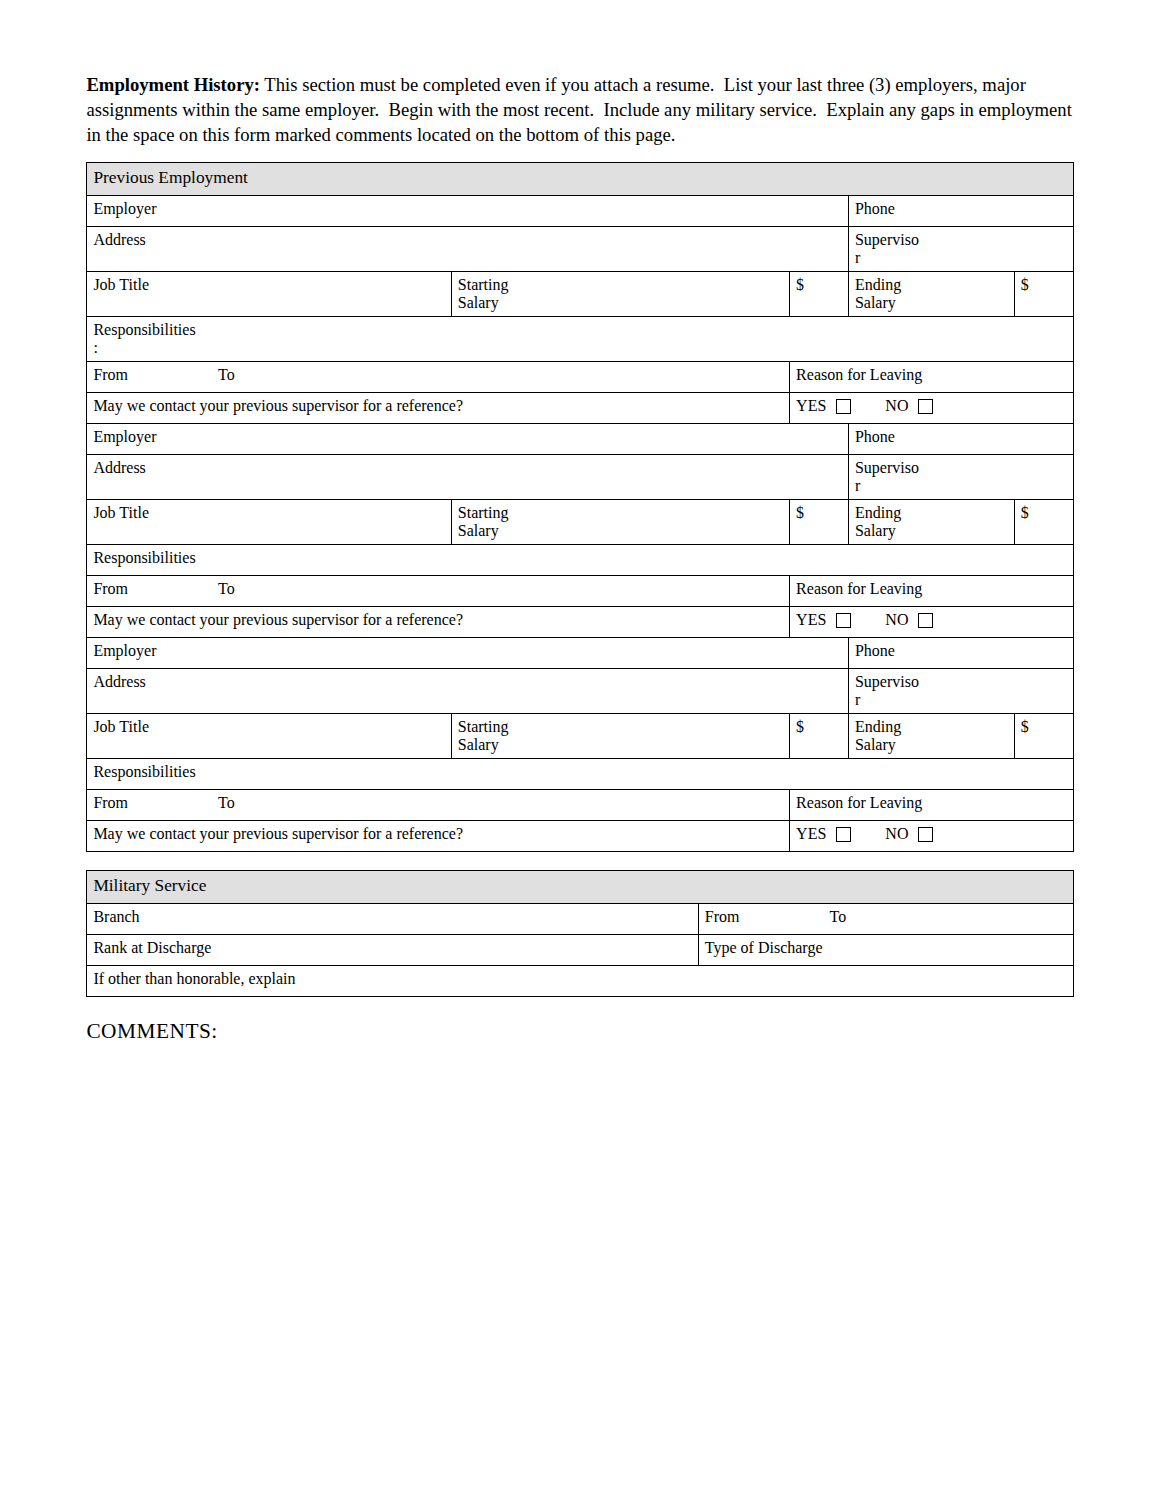Employment History: This section must be completed even if you attach a resume. List your last three (3) employers, major assignments within the same employer. Begin with the most recent. Include any military service. Explain any gaps in employment in the space on this form marked comments located on the bottom of this page.
| Previous Employment |
| --- |
| Employer | Phone |
| Address | Superviso r |
| Job Title | Starting Salary | $ | Ending Salary | $ |
| Responsibilities : |
| From To | Reason for Leaving |
| May we contact your previous supervisor for a reference? | YES NO |
| Employer | Phone |
| Address | Superviso r |
| Job Title | Starting Salary | $ | Ending Salary | $ |
| Responsibilities |
| From To | Reason for Leaving |
| May we contact your previous supervisor for a reference? | YES NO |
| Employer | Phone |
| Address | Superviso r |
| Job Title | Starting Salary | $ | Ending Salary | $ |
| Responsibilities |
| From To | Reason for Leaving |
| May we contact your previous supervisor for a reference? | YES NO |
| Military Service |
| --- |
| Branch | From To |
| Rank at Discharge | Type of Discharge |
| If other than honorable, explain |
COMMENTS: